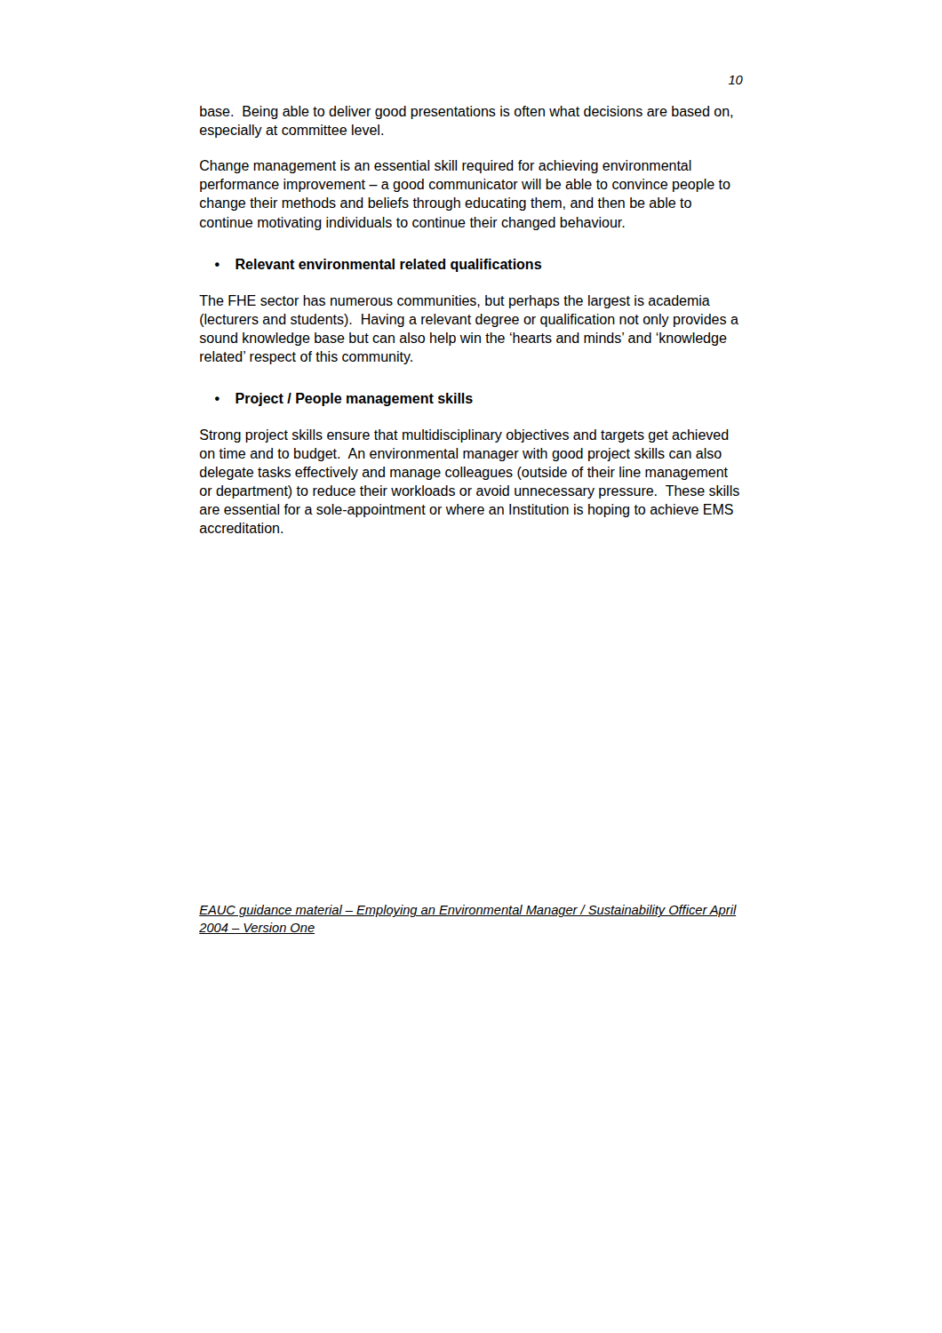10
base. Being able to deliver good presentations is often what decisions are based on, especially at committee level.
Change management is an essential skill required for achieving environmental performance improvement – a good communicator will be able to convince people to change their methods and beliefs through educating them, and then be able to continue motivating individuals to continue their changed behaviour.
Relevant environmental related qualifications
The FHE sector has numerous communities, but perhaps the largest is academia (lecturers and students). Having a relevant degree or qualification not only provides a sound knowledge base but can also help win the ‘hearts and minds’ and ‘knowledge related’ respect of this community.
Project / People management skills
Strong project skills ensure that multidisciplinary objectives and targets get achieved on time and to budget. An environmental manager with good project skills can also delegate tasks effectively and manage colleagues (outside of their line management or department) to reduce their workloads or avoid unnecessary pressure. These skills are essential for a sole-appointment or where an Institution is hoping to achieve EMS accreditation.
EAUC guidance material – Employing an Environmental Manager / Sustainability Officer April 2004 – Version One